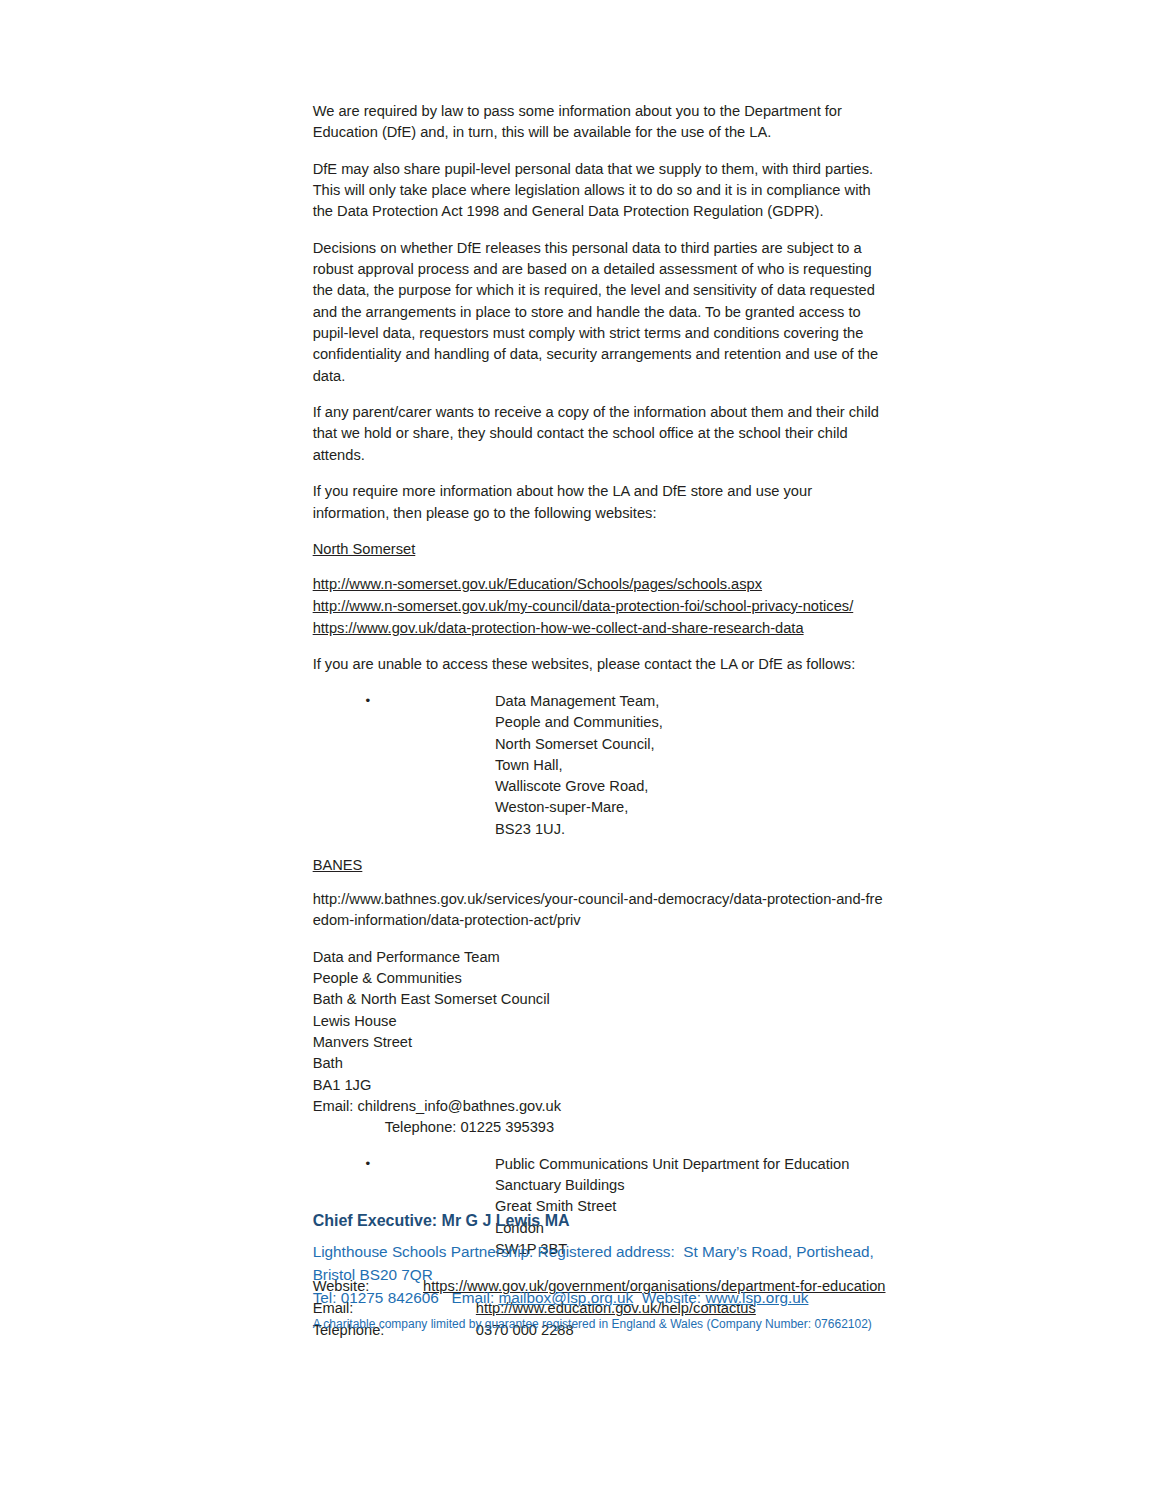We are required by law to pass some information about you to the Department for Education (DfE) and, in turn, this will be available for the use of the LA.
DfE may also share pupil-level personal data that we supply to them, with third parties. This will only take place where legislation allows it to do so and it is in compliance with the Data Protection Act 1998 and General Data Protection Regulation (GDPR).
Decisions on whether DfE releases this personal data to third parties are subject to a robust approval process and are based on a detailed assessment of who is requesting the data, the purpose for which it is required, the level and sensitivity of data requested and the arrangements in place to store and handle the data. To be granted access to pupil-level data, requestors must comply with strict terms and conditions covering the confidentiality and handling of data, security arrangements and retention and use of the data.
If any parent/carer wants to receive a copy of the information about them and their child that we hold or share, they should contact the school office at the school their child attends.
If you require more information about how the LA and DfE store and use your information, then please go to the following websites:
North Somerset
http://www.n-somerset.gov.uk/Education/Schools/pages/schools.aspx
http://www.n-somerset.gov.uk/my-council/data-protection-foi/school-privacy-notices/
https://www.gov.uk/data-protection-how-we-collect-and-share-research-data
If you are unable to access these websites, please contact the LA or DfE as follows:
•
Data Management Team,
People and Communities,
North Somerset Council,
Town Hall,
Walliscote Grove Road,
Weston-super-Mare,
BS23 1UJ.
BANES
http://www.bathnes.gov.uk/services/your-council-and-democracy/data-protection-and-freedom-information/data-protection-act/priv
Data and Performance Team
People & Communities
Bath & North East Somerset Council
Lewis House
Manvers Street
Bath
BA1 1JG
Email: childrens_info@bathnes.gov.uk
Telephone: 01225 395393
•
Public Communications Unit Department for Education
Sanctuary Buildings
Great Smith Street
London
SW1P 3BT
| Website: | https://www.gov.uk/government/organisations/department-for-education |
| Email: | | http://www.education.gov.uk/help/contactus |
| Telephone: | | 0370 000 2288 |
Chief Executive: Mr G J Lewis MA
Lighthouse Schools Partnership. Registered address: St Mary’s Road, Portishead, Bristol BS20 7QR
Tel: 01275 842606 Email: mailbox@lsp.org.uk Website: www.lsp.org.uk
A charitable company limited by guarantee registered in England & Wales (Company Number: 07662102)